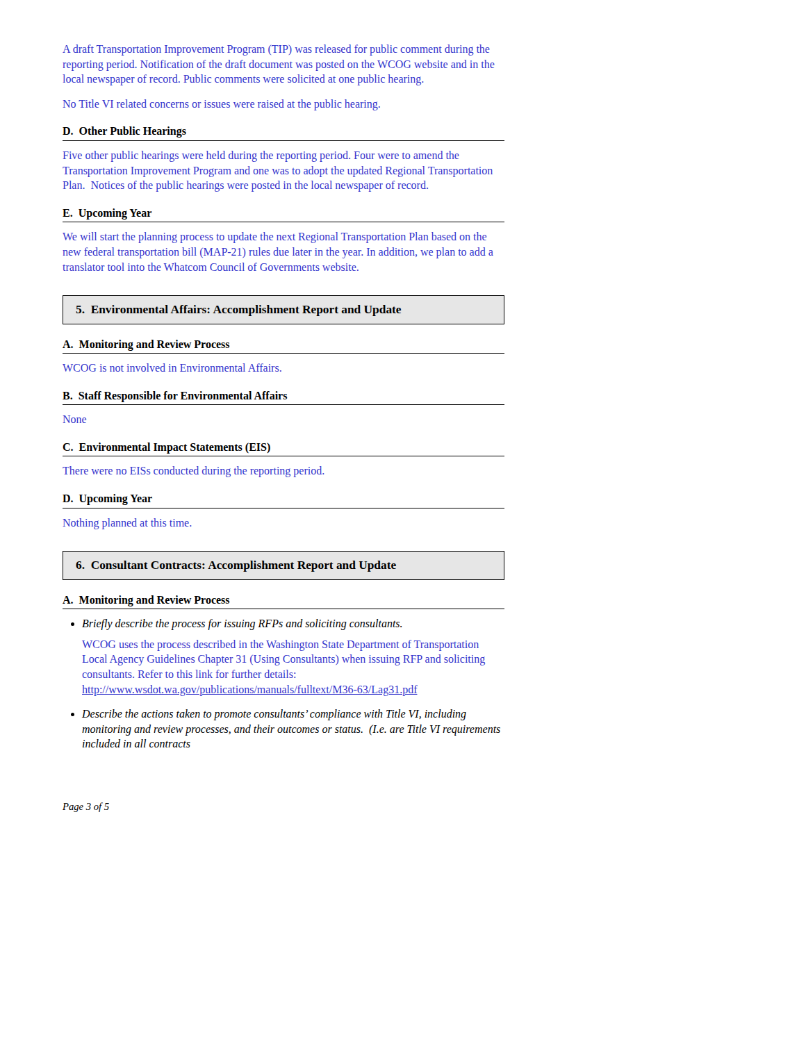A draft Transportation Improvement Program (TIP) was released for public comment during the reporting period. Notification of the draft document was posted on the WCOG website and in the local newspaper of record. Public comments were solicited at one public hearing.
No Title VI related concerns or issues were raised at the public hearing.
D. Other Public Hearings
Five other public hearings were held during the reporting period. Four were to amend the Transportation Improvement Program and one was to adopt the updated Regional Transportation Plan. Notices of the public hearings were posted in the local newspaper of record.
E. Upcoming Year
We will start the planning process to update the next Regional Transportation Plan based on the new federal transportation bill (MAP-21) rules due later in the year. In addition, we plan to add a translator tool into the Whatcom Council of Governments website.
5. Environmental Affairs: Accomplishment Report and Update
A. Monitoring and Review Process
WCOG is not involved in Environmental Affairs.
B. Staff Responsible for Environmental Affairs
None
C. Environmental Impact Statements (EIS)
There were no EISs conducted during the reporting period.
D. Upcoming Year
Nothing planned at this time.
6. Consultant Contracts: Accomplishment Report and Update
A. Monitoring and Review Process
Briefly describe the process for issuing RFPs and soliciting consultants.
WCOG uses the process described in the Washington State Department of Transportation Local Agency Guidelines Chapter 31 (Using Consultants) when issuing RFP and soliciting consultants. Refer to this link for further details: http://www.wsdot.wa.gov/publications/manuals/fulltext/M36-63/Lag31.pdf
Describe the actions taken to promote consultants’ compliance with Title VI, including monitoring and review processes, and their outcomes or status. (I.e. are Title VI requirements included in all contracts
Page 3 of 5